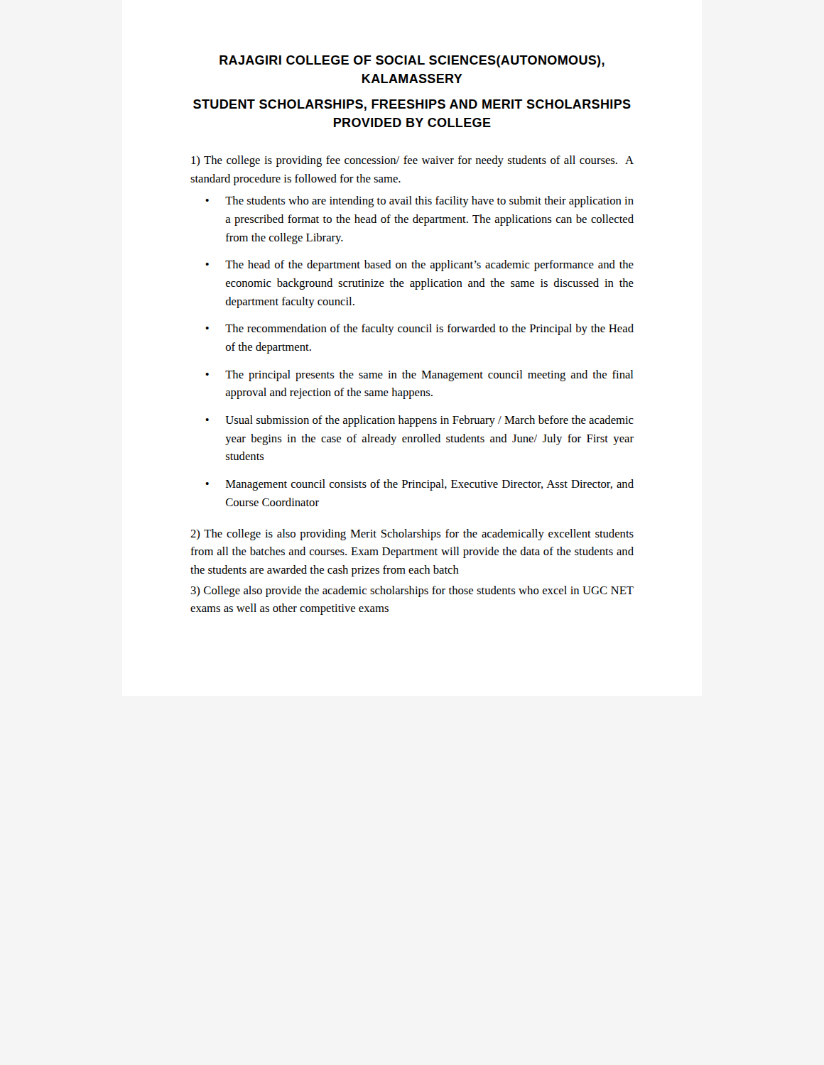RAJAGIRI COLLEGE OF SOCIAL SCIENCES(AUTONOMOUS), KALAMASSERY
STUDENT SCHOLARSHIPS, FREESHIPS AND MERIT SCHOLARSHIPS PROVIDED BY COLLEGE
1) The college is providing fee concession/ fee waiver for needy students of all courses. A standard procedure is followed for the same.
The students who are intending to avail this facility have to submit their application in a prescribed format to the head of the department. The applications can be collected from the college Library.
The head of the department based on the applicant’s academic performance and the economic background scrutinize the application and the same is discussed in the department faculty council.
The recommendation of the faculty council is forwarded to the Principal by the Head of the department.
The principal presents the same in the Management council meeting and the final approval and rejection of the same happens.
Usual submission of the application happens in February / March before the academic year begins in the case of already enrolled students and June/ July for First year students
Management council consists of the Principal, Executive Director, Asst Director, and Course Coordinator
2) The college is also providing Merit Scholarships for the academically excellent students from all the batches and courses. Exam Department will provide the data of the students and the students are awarded the cash prizes from each batch
3) College also provide the academic scholarships for those students who excel in UGC NET exams as well as other competitive exams